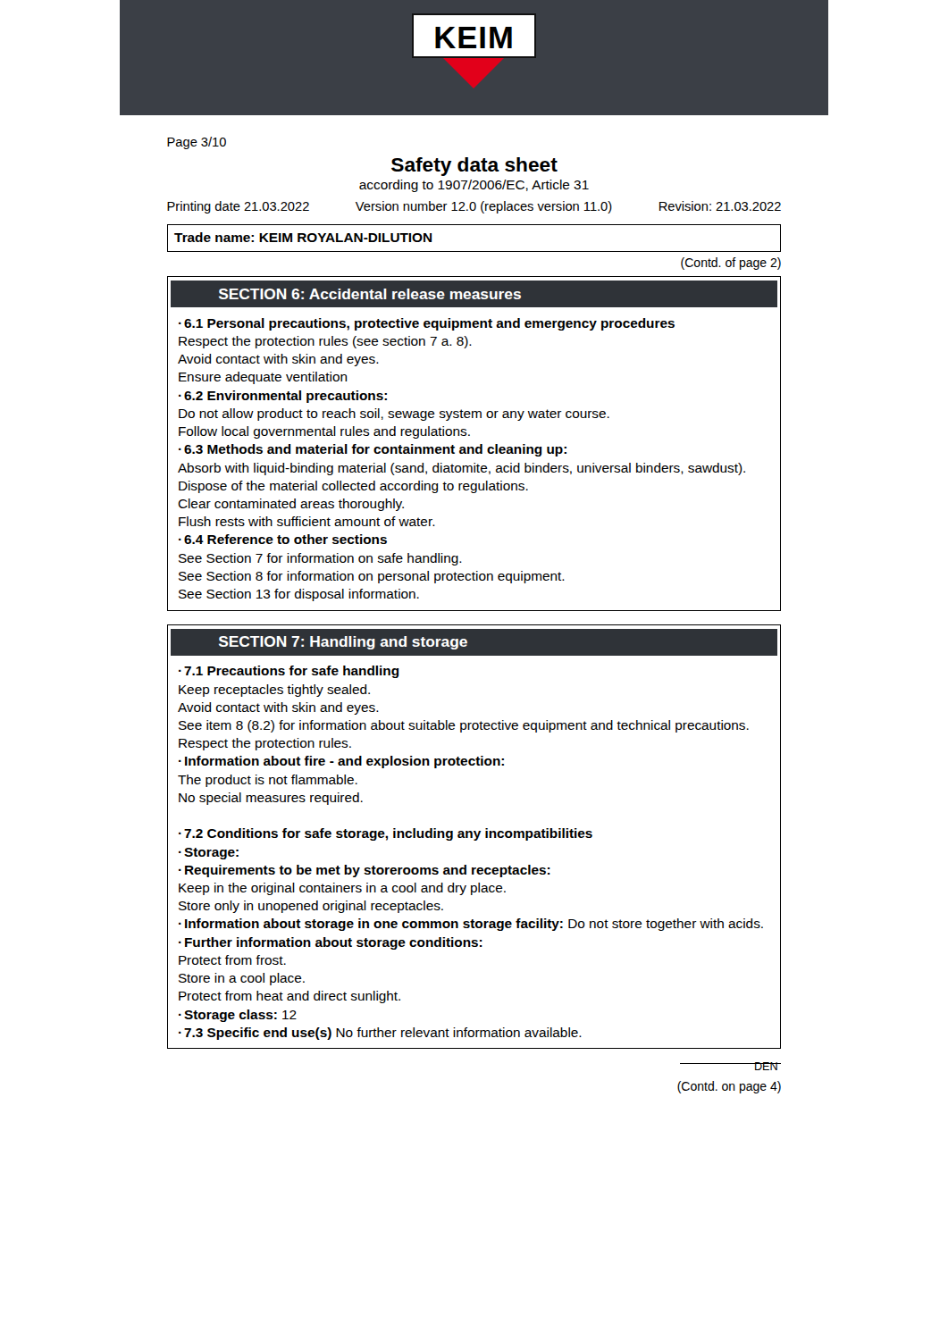KEIM
Page 3/10
Safety data sheet
according to 1907/2006/EC, Article 31
Printing date 21.03.2022 Version number 12.0 (replaces version 11.0) Revision: 21.03.2022
Trade name: KEIM ROYALAN-DILUTION
(Contd. of page 2)
SECTION 6: Accidental release measures
6.1 Personal precautions, protective equipment and emergency procedures
Respect the protection rules (see section 7 a. 8).
Avoid contact with skin and eyes.
Ensure adequate ventilation
6.2 Environmental precautions:
Do not allow product to reach soil, sewage system or any water course.
Follow local governmental rules and regulations.
6.3 Methods and material for containment and cleaning up:
Absorb with liquid-binding material (sand, diatomite, acid binders, universal binders, sawdust).
Dispose of the material collected according to regulations.
Clear contaminated areas thoroughly.
Flush rests with sufficient amount of water.
6.4 Reference to other sections
See Section 7 for information on safe handling.
See Section 8 for information on personal protection equipment.
See Section 13 for disposal information.
SECTION 7: Handling and storage
7.1 Precautions for safe handling
Keep receptacles tightly sealed.
Avoid contact with skin and eyes.
See item 8 (8.2) for information about suitable protective equipment and technical precautions.
Respect the protection rules.
Information about fire - and explosion protection:
The product is not flammable.
No special measures required.
7.2 Conditions for safe storage, including any incompatibilities
Storage:
Requirements to be met by storerooms and receptacles:
Keep in the original containers in a cool and dry place.
Store only in unopened original receptacles.
Information about storage in one common storage facility: Do not store together with acids.
Further information about storage conditions:
Protect from frost.
Store in a cool place.
Protect from heat and direct sunlight.
Storage class: 12
7.3 Specific end use(s) No further relevant information available.
DEN
(Contd. on page 4)